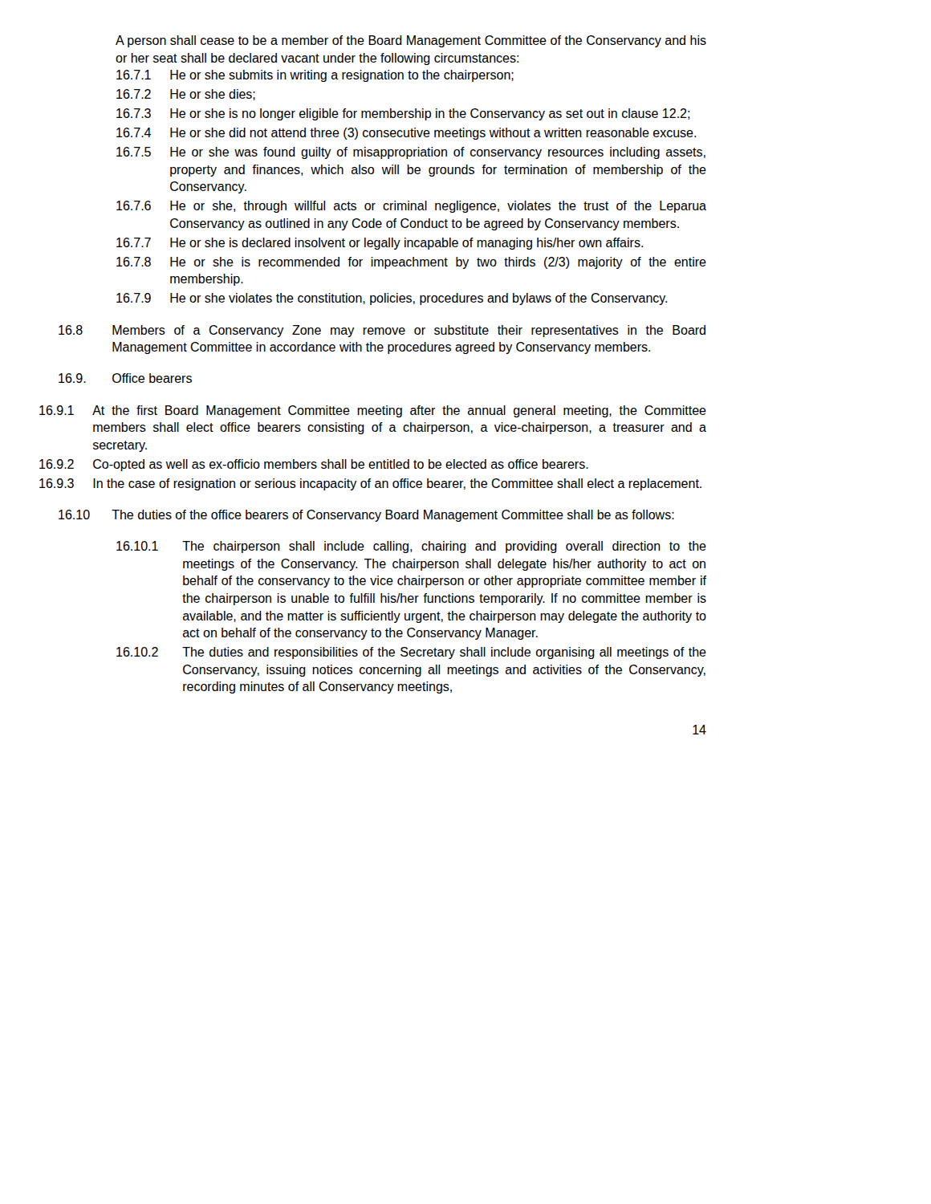A person shall cease to be a member of the Board Management Committee of the Conservancy and his or her seat shall be declared vacant under the following circumstances:
16.7.1 He or she submits in writing a resignation to the chairperson;
16.7.2 He or she dies;
16.7.3 He or she is no longer eligible for membership in the Conservancy as set out in clause 12.2;
16.7.4 He or she did not attend three (3) consecutive meetings without a written reasonable excuse.
16.7.5 He or she was found guilty of misappropriation of conservancy resources including assets, property and finances, which also will be grounds for termination of membership of the Conservancy.
16.7.6 He or she, through willful acts or criminal negligence, violates the trust of the Leparua Conservancy as outlined in any Code of Conduct to be agreed by Conservancy members.
16.7.7 He or she is declared insolvent or legally incapable of managing his/her own affairs.
16.7.8 He or she is recommended for impeachment by two thirds (2/3) majority of the entire membership.
16.7.9 He or she violates the constitution, policies, procedures and bylaws of the Conservancy.
16.8 Members of a Conservancy Zone may remove or substitute their representatives in the Board Management Committee in accordance with the procedures agreed by Conservancy members.
16.9. Office bearers
16.9.1 At the first Board Management Committee meeting after the annual general meeting, the Committee members shall elect office bearers consisting of a chairperson, a vice-chairperson, a treasurer and a secretary.
16.9.2 Co-opted as well as ex-officio members shall be entitled to be elected as office bearers.
16.9.3 In the case of resignation or serious incapacity of an office bearer, the Committee shall elect a replacement.
16.10 The duties of the office bearers of Conservancy Board Management Committee shall be as follows:
16.10.1 The chairperson shall include calling, chairing and providing overall direction to the meetings of the Conservancy. The chairperson shall delegate his/her authority to act on behalf of the conservancy to the vice chairperson or other appropriate committee member if the chairperson is unable to fulfill his/her functions temporarily. If no committee member is available, and the matter is sufficiently urgent, the chairperson may delegate the authority to act on behalf of the conservancy to the Conservancy Manager.
16.10.2 The duties and responsibilities of the Secretary shall include organising all meetings of the Conservancy, issuing notices concerning all meetings and activities of the Conservancy, recording minutes of all Conservancy meetings,
14